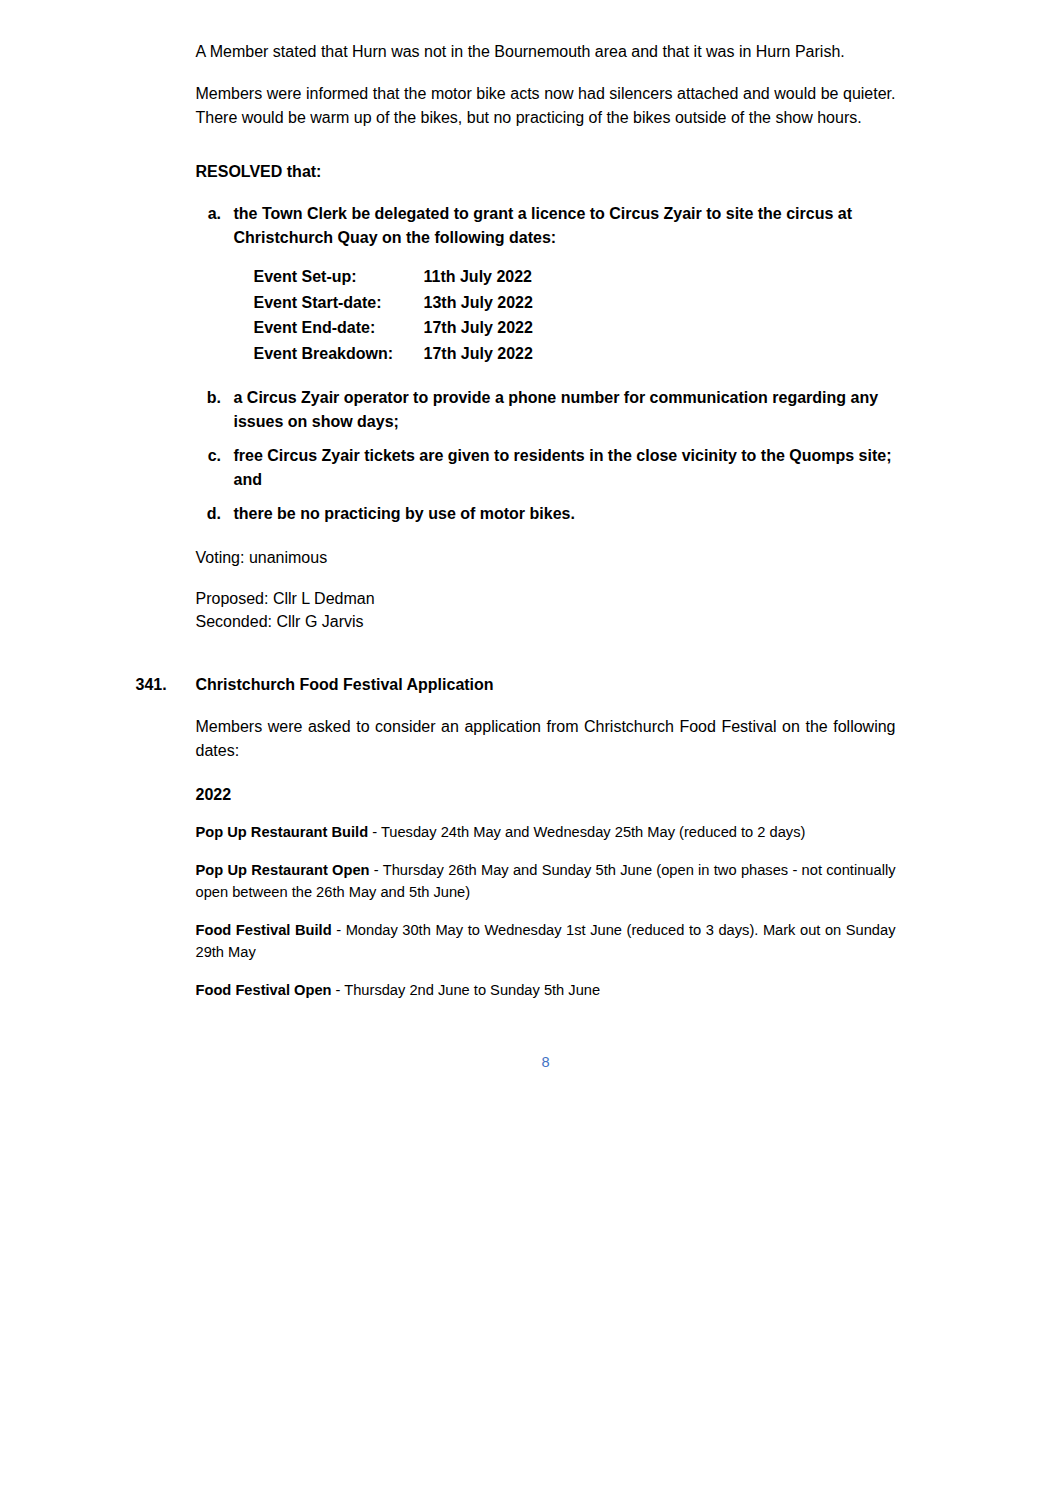A Member stated that Hurn was not in the Bournemouth area and that it was in Hurn Parish.
Members were informed that the motor bike acts now had silencers attached and would be quieter. There would be warm up of the bikes, but no practicing of the bikes outside of the show hours.
RESOLVED that:
the Town Clerk be delegated to grant a licence to Circus Zyair to site the circus at Christchurch Quay on the following dates:
Event Set-up: 11th July 2022
Event Start-date: 13th July 2022
Event End-date: 17th July 2022
Event Breakdown: 17th July 2022
a Circus Zyair operator to provide a phone number for communication regarding any issues on show days;
free Circus Zyair tickets are given to residents in the close vicinity to the Quomps site; and
there be no practicing by use of motor bikes.
Voting: unanimous
Proposed: Cllr L Dedman
Seconded: Cllr G Jarvis
341. Christchurch Food Festival Application
Members were asked to consider an application from Christchurch Food Festival on the following dates:
2022
Pop Up Restaurant Build - Tuesday 24th May and Wednesday 25th May (reduced to 2 days)
Pop Up Restaurant Open - Thursday 26th May and Sunday 5th June (open in two phases - not continually open between the 26th May and 5th June)
Food Festival Build - Monday 30th May to Wednesday 1st June (reduced to 3 days). Mark out on Sunday 29th May
Food Festival Open - Thursday 2nd June to Sunday 5th June
8